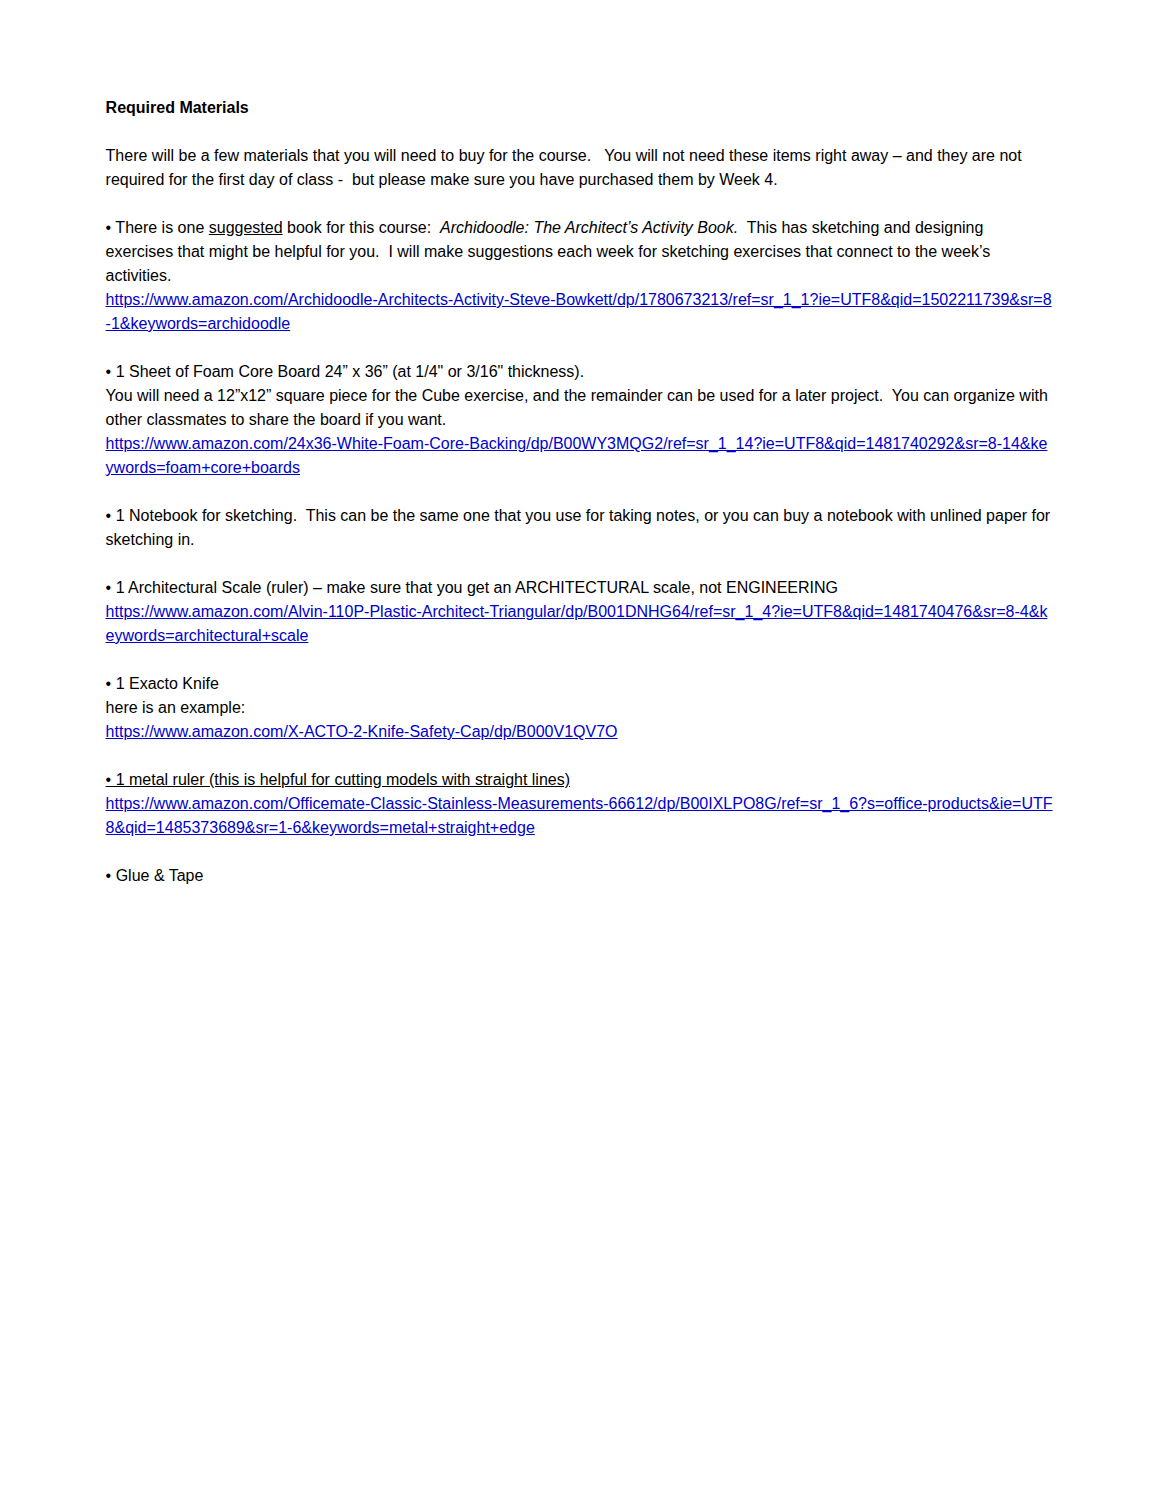Required Materials
There will be a few materials that you will need to buy for the course. You will not need these items right away – and they are not required for the first day of class - but please make sure you have purchased them by Week 4.
• There is one suggested book for this course: Archidoodle: The Architect’s Activity Book. This has sketching and designing exercises that might be helpful for you. I will make suggestions each week for sketching exercises that connect to the week’s activities.
https://www.amazon.com/Archidoodle-Architects-Activity-Steve-Bowkett/dp/1780673213/ref=sr_1_1?ie=UTF8&qid=1502211739&sr=8-1&keywords=archidoodle
• 1 Sheet of Foam Core Board 24” x 36” (at 1/4" or 3/16" thickness).
You will need a 12”x12” square piece for the Cube exercise, and the remainder can be used for a later project. You can organize with other classmates to share the board if you want.
https://www.amazon.com/24x36-White-Foam-Core-Backing/dp/B00WY3MQG2/ref=sr_1_14?ie=UTF8&qid=1481740292&sr=8-14&keywords=foam+core+boards
• 1 Notebook for sketching. This can be the same one that you use for taking notes, or you can buy a notebook with unlined paper for sketching in.
• 1 Architectural Scale (ruler) – make sure that you get an ARCHITECTURAL scale, not ENGINEERING
https://www.amazon.com/Alvin-110P-Plastic-Architect-Triangular/dp/B001DNHG64/ref=sr_1_4?ie=UTF8&qid=1481740476&sr=8-4&keywords=architectural+scale
• 1 Exacto Knife
here is an example:
https://www.amazon.com/X-ACTO-2-Knife-Safety-Cap/dp/B000V1QV7O
• 1 metal ruler (this is helpful for cutting models with straight lines)
https://www.amazon.com/Officemate-Classic-Stainless-Measurements-66612/dp/B00IXLPO8G/ref=sr_1_6?s=office-products&ie=UTF8&qid=1485373689&sr=1-6&keywords=metal+straight+edge
• Glue & Tape